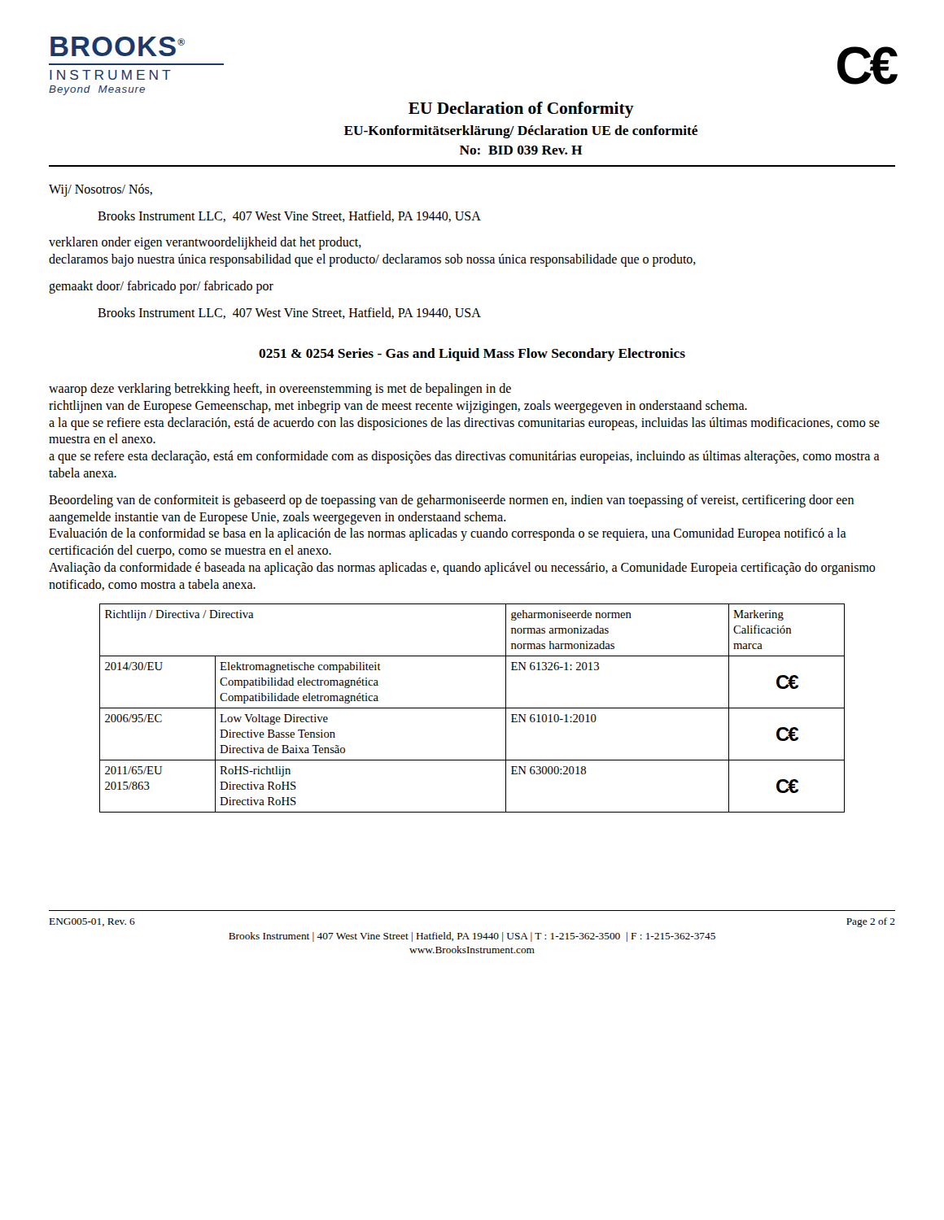BROOKS®
INSTRUMENT
Beyond Measure
C€
EU Declaration of Conformity
EU-Konformitätserklärung/ Déclaration UE de conformité
No: BID 039 Rev. H
Wij/ Nosotros/ Nós,
Brooks Instrument LLC, 407 West Vine Street, Hatfield, PA 19440, USA
verklaren onder eigen verantwoordelijkheid dat het product,
declaramos bajo nuestra única responsabilidad que el producto/ declaramos sob nossa única responsabilidade que o produto,
gemaakt door/ fabricado por/ fabricado por
Brooks Instrument LLC, 407 West Vine Street, Hatfield, PA 19440, USA
0251 & 0254 Series - Gas and Liquid Mass Flow Secondary Electronics
waarop deze verklaring betrekking heeft, in overeenstemming is met de bepalingen in de
richtlijnen van de Europese Gemeenschap, met inbegrip van de meest recente wijzigingen, zoals weergegeven in onderstaand schema.
a la que se refiere esta declaración, está de acuerdo con las disposiciones de las directivas comunitarias europeas, incluidas las últimas modificaciones, como se muestra en el anexo.
a que se refere esta declaração, está em conformidade com as disposições das directivas comunitárias europeias, incluindo as últimas alterações, como mostra a tabela anexa.
Beoordeling van de conformiteit is gebaseerd op de toepassing van de geharmoniseerde normen en, indien van toepassing of vereist, certificering door een aangemelde instantie van de Europese Unie, zoals weergegeven in onderstaand schema.
Evaluación de la conformidad se basa en la aplicación de las normas aplicadas y cuando corresponda o se requiera, una Comunidad Europea notificó a la certificación del cuerpo, como se muestra en el anexo.
Avaliação da conformidade é baseada na aplicação das normas aplicadas e, quando aplicável ou necessário, a Comunidade Europeia certificação do organismo notificado, como mostra a tabela anexa.
| Richtlijn / Directiva / Directiva | geharmoniseerde normen normas armonizadas normas harmonizadas | Markering Calificación marca |
| 2014/30/EU | Elektromagnetische compabiliteit Compatibilidad electromagnética Compatibilidade eletromagnética | EN 61326-1: 2013 | C€ |
| 2006/95/EC | Low Voltage Directive Directive Basse Tension Directiva de Baixa Tensão | EN 61010-1:2010 | C€ |
| 2011/65/EU 2015/863 | RoHS-richtlijn Directiva RoHS Directiva RoHS | EN 63000:2018 | C€ |
ENG005-01, Rev. 6 Page 2 of 2
Brooks Instrument | 407 West Vine Street | Hatfield, PA 19440 | USA | T : 1-215-362-3500 | F : 1-215-362-3745
www.BrooksInstrument.com